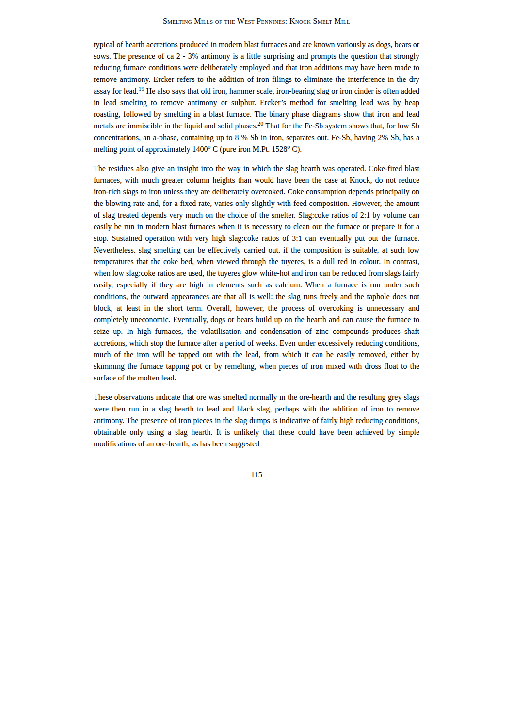Smelting Mills of the West Pennines: Knock Smelt Mill
typical of hearth accretions produced in modern blast furnaces and are known variously as dogs, bears or sows. The presence of ca 2 - 3% antimony is a little surprising and prompts the question that strongly reducing furnace conditions were deliberately employed and that iron additions may have been made to remove antimony. Ercker refers to the addition of iron filings to eliminate the interference in the dry assay for lead.19 He also says that old iron, hammer scale, iron-bearing slag or iron cinder is often added in lead smelting to remove antimony or sulphur. Ercker’s method for smelting lead was by heap roasting, followed by smelting in a blast furnace. The binary phase diagrams show that iron and lead metals are immiscible in the liquid and solid phases.20 That for the Fe-Sb system shows that, for low Sb concentrations, an a-phase, containing up to 8 % Sb in iron, separates out. Fe-Sb, having 2% Sb, has a melting point of approximately 1400o C (pure iron M.Pt. 1528o C).
The residues also give an insight into the way in which the slag hearth was operated. Coke-fired blast furnaces, with much greater column heights than would have been the case at Knock, do not reduce iron-rich slags to iron unless they are deliberately overcoked. Coke consumption depends principally on the blowing rate and, for a fixed rate, varies only slightly with feed composition. However, the amount of slag treated depends very much on the choice of the smelter. Slag:coke ratios of 2:1 by volume can easily be run in modern blast furnaces when it is necessary to clean out the furnace or prepare it for a stop. Sustained operation with very high slag:coke ratios of 3:1 can eventually put out the furnace. Nevertheless, slag smelting can be effectively carried out, if the composition is suitable, at such low temperatures that the coke bed, when viewed through the tuyeres, is a dull red in colour. In contrast, when low slag:coke ratios are used, the tuyeres glow white-hot and iron can be reduced from slags fairly easily, especially if they are high in elements such as calcium. When a furnace is run under such conditions, the outward appearances are that all is well: the slag runs freely and the taphole does not block, at least in the short term. Overall, however, the process of overcoking is unnecessary and completely uneconomic. Eventually, dogs or bears build up on the hearth and can cause the furnace to seize up. In high furnaces, the volatilisation and condensation of zinc compounds produces shaft accretions, which stop the furnace after a period of weeks. Even under excessively reducing conditions, much of the iron will be tapped out with the lead, from which it can be easily removed, either by skimming the furnace tapping pot or by remelting, when pieces of iron mixed with dross float to the surface of the molten lead.
These observations indicate that ore was smelted normally in the ore-hearth and the resulting grey slags were then run in a slag hearth to lead and black slag, perhaps with the addition of iron to remove antimony. The presence of iron pieces in the slag dumps is indicative of fairly high reducing conditions, obtainable only using a slag hearth. It is unlikely that these could have been achieved by simple modifications of an ore-hearth, as has been suggested
115